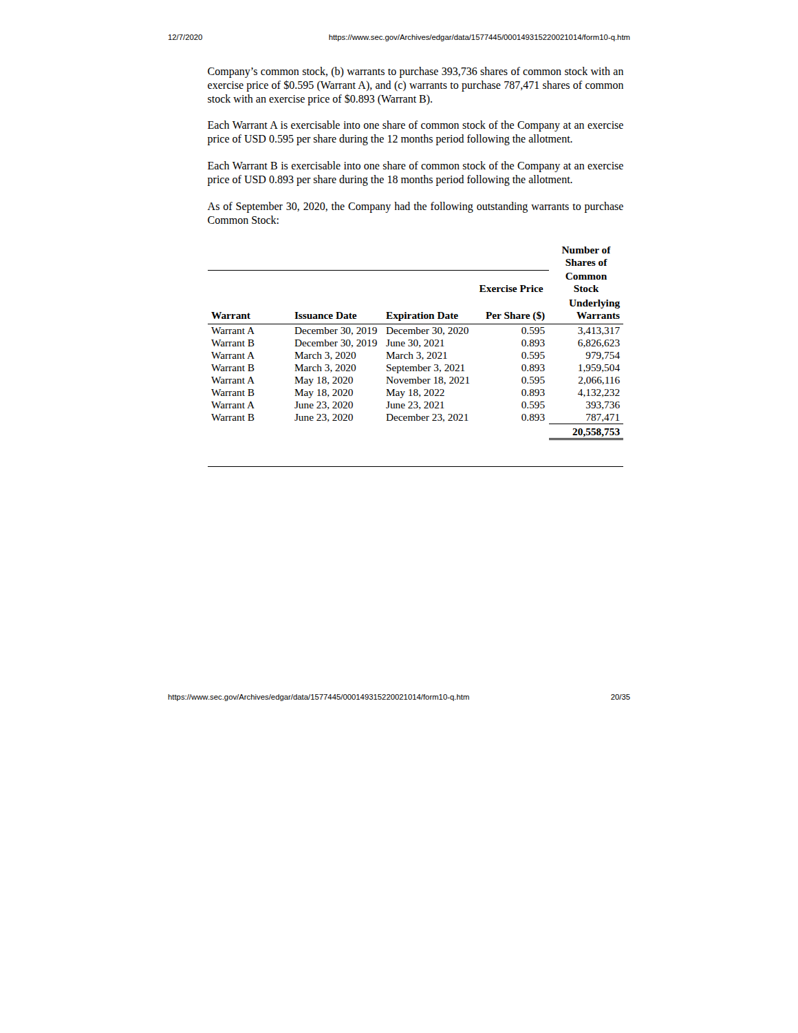12/7/2020 https://www.sec.gov/Archives/edgar/data/1577445/000149315220021014/form10-q.htm
Company’s common stock, (b) warrants to purchase 393,736 shares of common stock with an exercise price of $0.595 (Warrant A), and (c) warrants to purchase 787,471 shares of common stock with an exercise price of $0.893 (Warrant B).
Each Warrant A is exercisable into one share of common stock of the Company at an exercise price of USD 0.595 per share during the 12 months period following the allotment.
Each Warrant B is exercisable into one share of common stock of the Company at an exercise price of USD 0.893 per share during the 18 months period following the allotment.
As of September 30, 2020, the Company had the following outstanding warrants to purchase Common Stock:
| | | | | Number of Shares of |
| --- | --- | --- | --- | --- |
| | | | Exercise Price | Common Stock |
| Warrant | Issuance Date | Expiration Date | Per Share ($) | Underlying Warrants |
| Warrant A | December 30, 2019 | December 30, 2020 | 0.595 | 3,413,317 |
| Warrant B | December 30, 2019 | June 30, 2021 | 0.893 | 6,826,623 |
| Warrant A | March 3, 2020 | March 3, 2021 | 0.595 | 979,754 |
| Warrant B | March 3, 2020 | September 3, 2021 | 0.893 | 1,959,504 |
| Warrant A | May 18, 2020 | November 18, 2021 | 0.595 | 2,066,116 |
| Warrant B | May 18, 2020 | May 18, 2022 | 0.893 | 4,132,232 |
| Warrant A | June 23, 2020 | June 23, 2021 | 0.595 | 393,736 |
| Warrant B | June 23, 2020 | December 23, 2021 | 0.893 | 787,471 |
| | | | | 20,558,753 |
https://www.sec.gov/Archives/edgar/data/1577445/000149315220021014/form10-q.htm 20/35